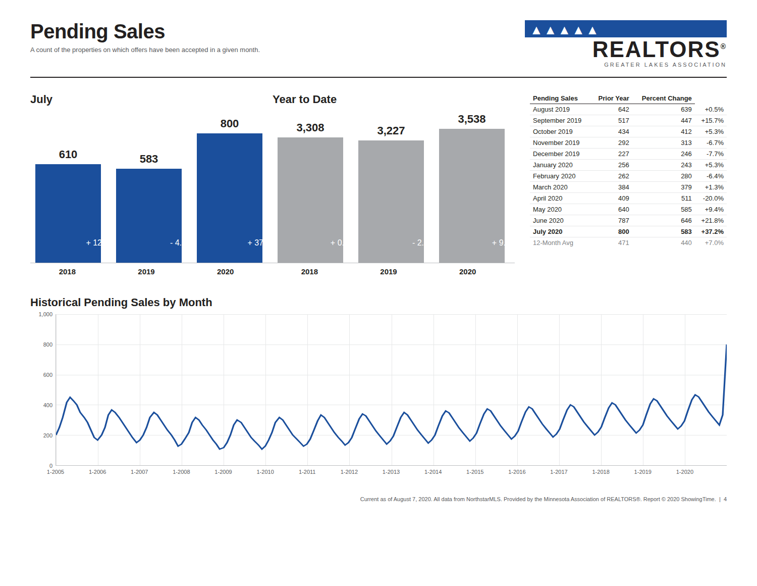Pending Sales
A count of the properties on which offers have been accepted in a given month.
▲▲▲▲▲
REALTORS®
GREATER LAKES ASSOCIATION
July
610
+ 12.8%
583
- 4.4%
800
+ 37.2%
2018
2019
2020
Year to Date
3,308
+ 0.1%
3,227
- 2.4%
3,538
+ 9.6%
2018
2019
2020
| Pending Sales | Prior Year | Percent Change |
| --- | --- | --- |
| August 2019 | 642 | 639 | +0.5% |
| September 2019 | 517 | 447 | +15.7% |
| October 2019 | 434 | 412 | +5.3% |
| November 2019 | 292 | 313 | -6.7% |
| December 2019 | 227 | 246 | -7.7% |
| January 2020 | 256 | 243 | +5.3% |
| February 2020 | 262 | 280 | -6.4% |
| March 2020 | 384 | 379 | +1.3% |
| April 2020 | 409 | 511 | -20.0% |
| May 2020 | 640 | 585 | +9.4% |
| June 2020 | 787 | 646 | +21.8% |
| July 2020 | 800 | 583 | +37.2% |
| 12-Month Avg | 471 | 440 | +7.0% |
Historical Pending Sales by Month
1,000 800 600 400 200 0
1-2005 1-2006 1-2007 1-2008 1-2009 1-2010 1-2011 1-2012 1-2013 1-2014 1-2015 1-2016 1-2017 1-2018 1-2019 1-2020
Current as of August 7, 2020. All data from NorthstarMLS. Provided by the Minnesota Association of REALTORS®. Report © 2020 ShowingTime. | 4